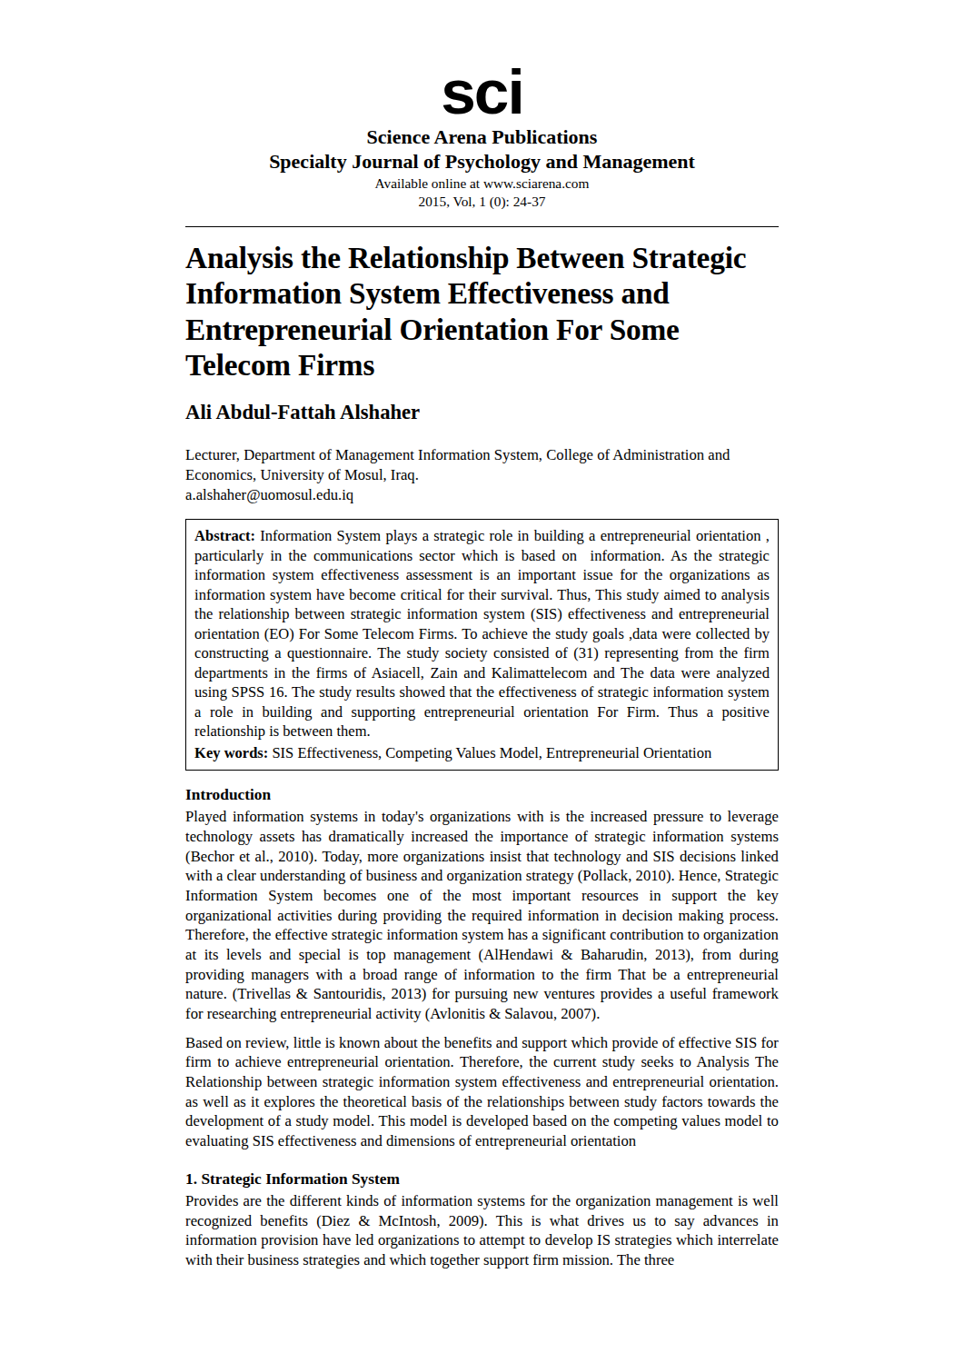sci
Science Arena Publications
Specialty Journal of Psychology and Management
Available online at www.sciarena.com
2015, Vol, 1 (0): 24-37
Analysis the Relationship Between Strategic Information System Effectiveness and Entrepreneurial Orientation For Some Telecom Firms
Ali Abdul-Fattah Alshaher
Lecturer, Department of Management Information System, College of Administration and Economics, University of Mosul, Iraq.
a.alshaher@uomosul.edu.iq
Abstract: Information System plays a strategic role in building a entrepreneurial orientation , particularly in the communications sector which is based on information. As the strategic information system effectiveness assessment is an important issue for the organizations as information system have become critical for their survival. Thus, This study aimed to analysis the relationship between strategic information system (SIS) effectiveness and entrepreneurial orientation (EO) For Some Telecom Firms. To achieve the study goals ,data were collected by constructing a questionnaire. The study society consisted of (31) representing from the firm departments in the firms of Asiacell, Zain and Kalimattelecom and The data were analyzed using SPSS 16. The study results showed that the effectiveness of strategic information system a role in building and supporting entrepreneurial orientation For Firm. Thus a positive relationship is between them.
Key words: SIS Effectiveness, Competing Values Model, Entrepreneurial Orientation
Introduction
Played information systems in today's organizations with is the increased pressure to leverage technology assets has dramatically increased the importance of strategic information systems (Bechor et al., 2010). Today, more organizations insist that technology and SIS decisions linked with a clear understanding of business and organization strategy (Pollack, 2010). Hence, Strategic Information System becomes one of the most important resources in support the key organizational activities during providing the required information in decision making process. Therefore, the effective strategic information system has a significant contribution to organization at its levels and special is top management (AlHendawi & Baharudin, 2013), from during providing managers with a broad range of information to the firm That be a entrepreneurial nature. (Trivellas & Santouridis, 2013) for pursuing new ventures provides a useful framework for researching entrepreneurial activity (Avlonitis & Salavou, 2007).
Based on review, little is known about the benefits and support which provide of effective SIS for firm to achieve entrepreneurial orientation. Therefore, the current study seeks to Analysis The Relationship between strategic information system effectiveness and entrepreneurial orientation. as well as it explores the theoretical basis of the relationships between study factors towards the development of a study model. This model is developed based on the competing values model to evaluating SIS effectiveness and dimensions of entrepreneurial orientation
1. Strategic Information System
Provides are the different kinds of information systems for the organization management is well recognized benefits (Diez & McIntosh, 2009). This is what drives us to say advances in information provision have led organizations to attempt to develop IS strategies which interrelate with their business strategies and which together support firm mission. The three